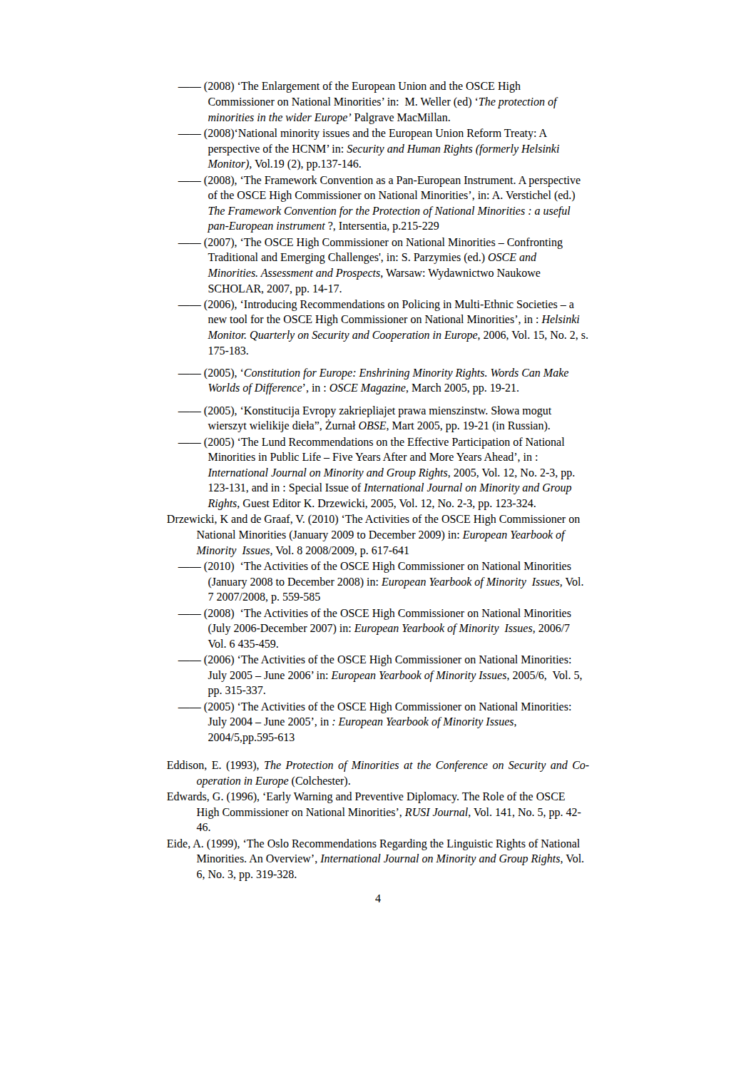—— (2008) ‘The Enlargement of the European Union and the OSCE High Commissioner on National Minorities’ in: M. Weller (ed) ‘The protection of minorities in the wider Europe’ Palgrave MacMillan.
—— (2008)‘National minority issues and the European Union Reform Treaty: A perspective of the HCNM’ in: Security and Human Rights (formerly Helsinki Monitor), Vol.19 (2), pp.137-146.
—— (2008), ‘The Framework Convention as a Pan-European Instrument. A perspective of the OSCE High Commissioner on National Minorities’, in: A. Verstichel (ed.) The Framework Convention for the Protection of National Minorities : a useful pan-European instrument ?, Intersentia, p.215-229
—— (2007), ‘The OSCE High Commissioner on National Minorities – Confronting Traditional and Emerging Challenges', in: S. Parzymies (ed.) OSCE and Minorities. Assessment and Prospects, Warsaw: Wydawnictwo Naukowe SCHOLAR, 2007, pp. 14-17.
—— (2006), ‘Introducing Recommendations on Policing in Multi-Ethnic Societies – a new tool for the OSCE High Commissioner on National Minorities’, in : Helsinki Monitor. Quarterly on Security and Cooperation in Europe, 2006, Vol. 15, No. 2, s. 175-183.
—— (2005), ‘Constitution for Europe: Enshrining Minority Rights. Words Can Make Worlds of Difference’, in : OSCE Magazine, March 2005, pp. 19-21.
—— (2005), ‘Konstitucija Evropy zakriepliajet prawa mienszinstw. Słowa mogut wierszyt wielikije dieła”, Żurnał OBSE, Mart 2005, pp. 19-21 (in Russian).
—— (2005) ‘The Lund Recommendations on the Effective Participation of National Minorities in Public Life – Five Years After and More Years Ahead’, in : International Journal on Minority and Group Rights, 2005, Vol. 12, No. 2-3, pp. 123-131, and in : Special Issue of International Journal on Minority and Group Rights, Guest Editor K. Drzewicki, 2005, Vol. 12, No. 2-3, pp. 123-324.
Drzewicki, K and de Graaf, V. (2010) ‘The Activities of the OSCE High Commissioner on National Minorities (January 2009 to December 2009) in: European Yearbook of Minority Issues, Vol. 8 2008/2009, p. 617-641
—— (2010) ‘The Activities of the OSCE High Commissioner on National Minorities (January 2008 to December 2008) in: European Yearbook of Minority Issues, Vol. 7 2007/2008, p. 559-585
—— (2008) ‘The Activities of the OSCE High Commissioner on National Minorities (July 2006-December 2007) in: European Yearbook of Minority Issues, 2006/7 Vol. 6 435-459.
—— (2006) ‘The Activities of the OSCE High Commissioner on National Minorities: July 2005 – June 2006’ in: European Yearbook of Minority Issues, 2005/6, Vol. 5, pp. 315-337.
—— (2005) ‘The Activities of the OSCE High Commissioner on National Minorities: July 2004 – June 2005’, in : European Yearbook of Minority Issues, 2004/5,pp.595-613
Eddison, E. (1993), The Protection of Minorities at the Conference on Security and Co-operation in Europe (Colchester).
Edwards, G. (1996), ‘Early Warning and Preventive Diplomacy. The Role of the OSCE High Commissioner on National Minorities’, RUSI Journal, Vol. 141, No. 5, pp. 42-46.
Eide, A. (1999), ‘The Oslo Recommendations Regarding the Linguistic Rights of National Minorities. An Overview’, International Journal on Minority and Group Rights, Vol. 6, No. 3, pp. 319-328.
4